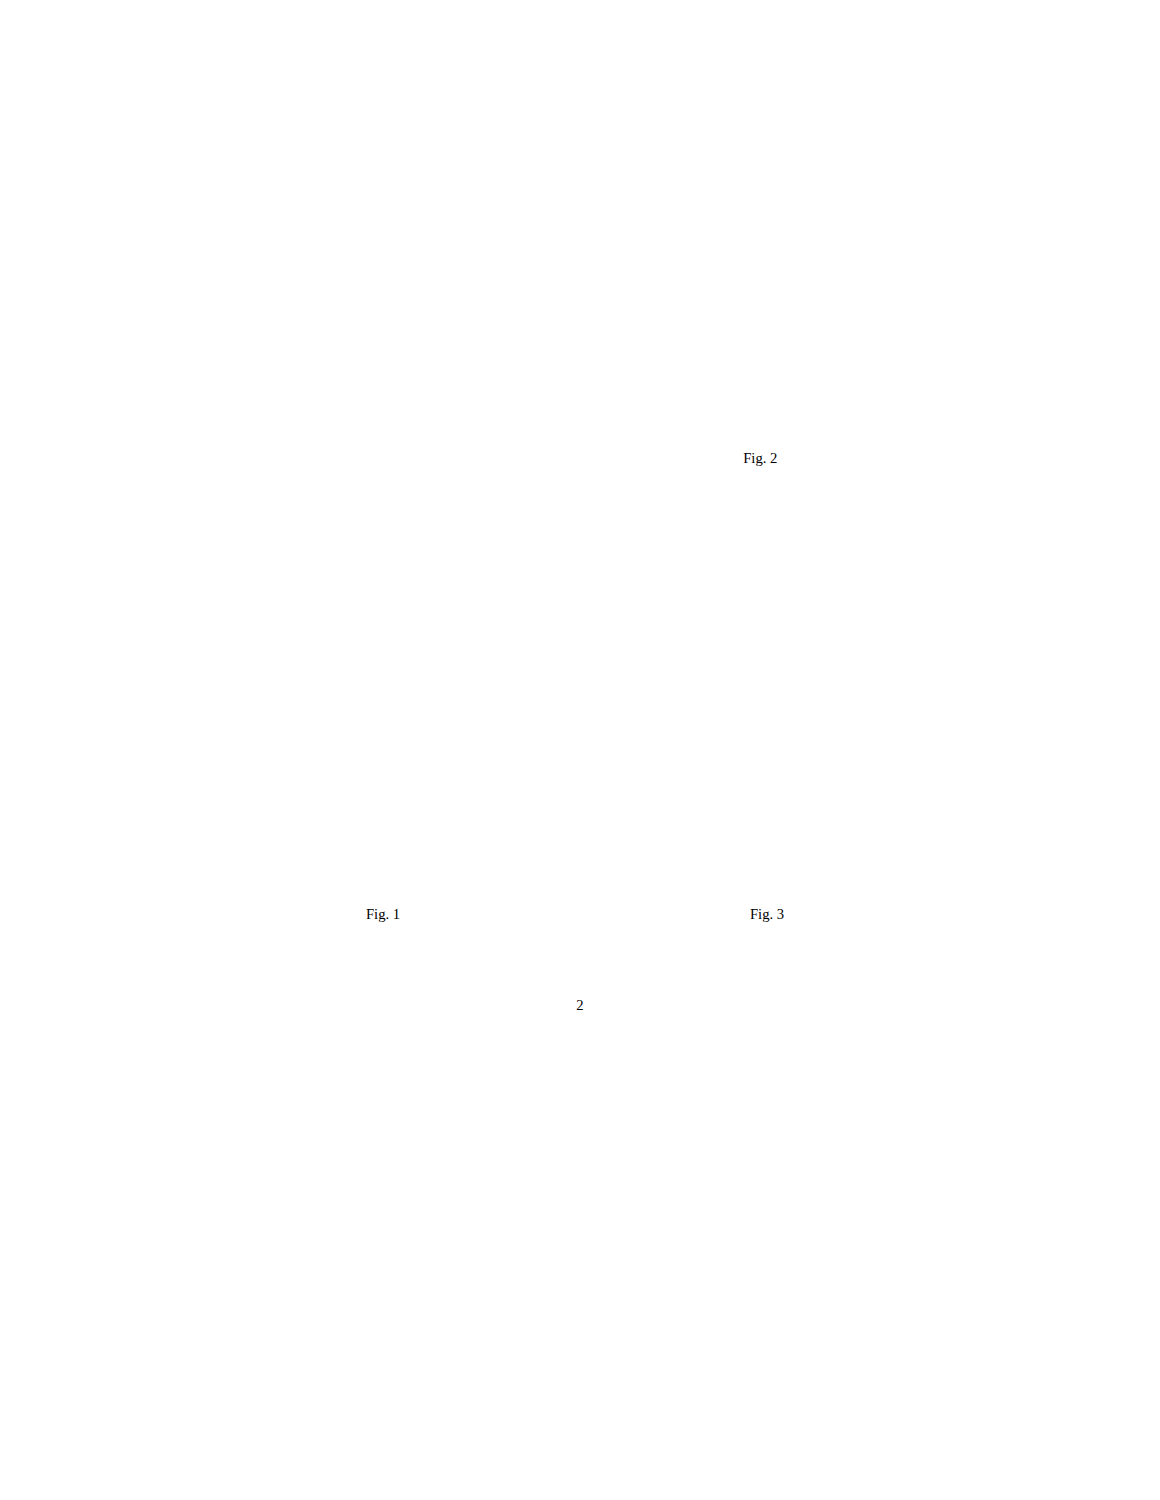Fig. 2
Fig. 1
Fig. 3
2